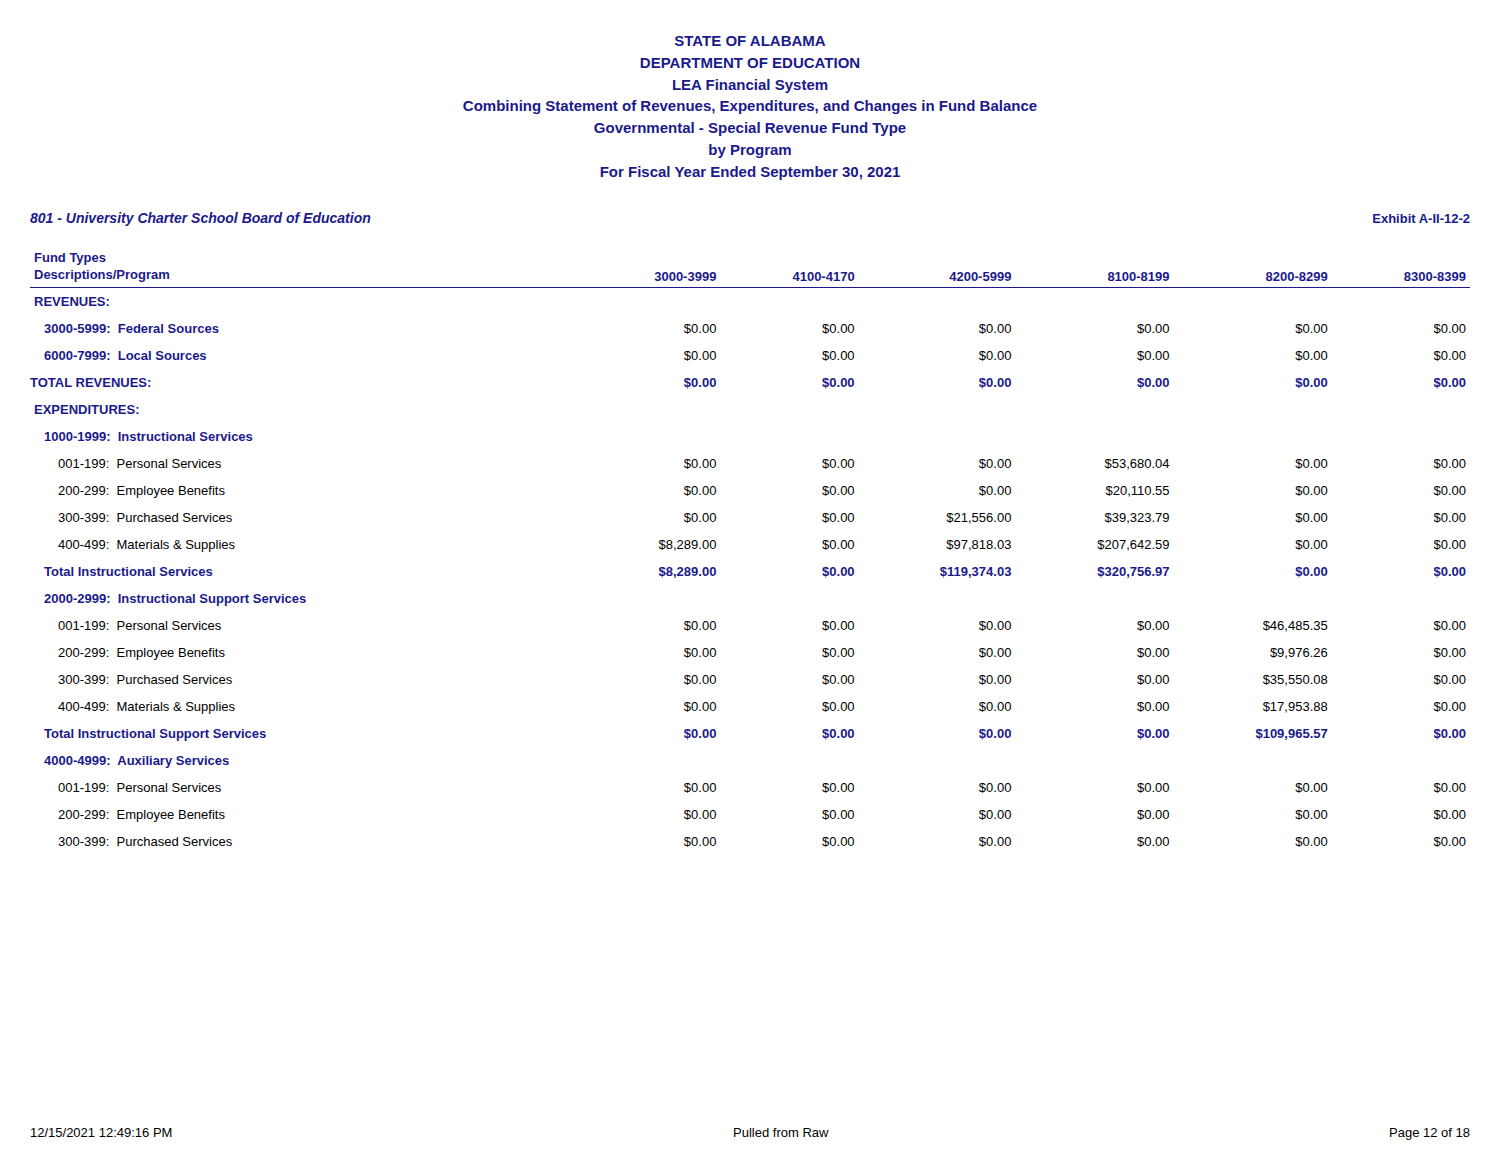STATE OF ALABAMA
DEPARTMENT OF EDUCATION
LEA Financial System
Combining Statement of Revenues, Expenditures, and Changes in Fund Balance
Governmental - Special Revenue Fund Type
by Program
For Fiscal Year Ended September 30, 2021
801 - University Charter School Board of Education
Exhibit A-II-12-2
| Fund Types Descriptions/Program | 3000-3999 | 4100-4170 | 4200-5999 | 8100-8199 | 8200-8299 | 8300-8399 |
| --- | --- | --- | --- | --- | --- | --- |
| REVENUES: | |
| 3000-5999: Federal Sources | $0.00 | $0.00 | $0.00 | $0.00 | $0.00 | $0.00 |
| 6000-7999: Local Sources | $0.00 | $0.00 | $0.00 | $0.00 | $0.00 | $0.00 |
| TOTAL REVENUES: | $0.00 | $0.00 | $0.00 | $0.00 | $0.00 | $0.00 |
| EXPENDITURES: | |
| 1000-1999: Instructional Services | |
| 001-199: Personal Services | $0.00 | $0.00 | $0.00 | $53,680.04 | $0.00 | $0.00 |
| 200-299: Employee Benefits | $0.00 | $0.00 | $0.00 | $20,110.55 | $0.00 | $0.00 |
| 300-399: Purchased Services | $0.00 | $0.00 | $21,556.00 | $39,323.79 | $0.00 | $0.00 |
| 400-499: Materials & Supplies | $8,289.00 | $0.00 | $97,818.03 | $207,642.59 | $0.00 | $0.00 |
| Total Instructional Services | $8,289.00 | $0.00 | $119,374.03 | $320,756.97 | $0.00 | $0.00 |
| 2000-2999: Instructional Support Services | |
| 001-199: Personal Services | $0.00 | $0.00 | $0.00 | $0.00 | $46,485.35 | $0.00 |
| 200-299: Employee Benefits | $0.00 | $0.00 | $0.00 | $0.00 | $9,976.26 | $0.00 |
| 300-399: Purchased Services | $0.00 | $0.00 | $0.00 | $0.00 | $35,550.08 | $0.00 |
| 400-499: Materials & Supplies | $0.00 | $0.00 | $0.00 | $0.00 | $17,953.88 | $0.00 |
| Total Instructional Support Services | $0.00 | $0.00 | $0.00 | $0.00 | $109,965.57 | $0.00 |
| 4000-4999: Auxiliary Services | |
| 001-199: Personal Services | $0.00 | $0.00 | $0.00 | $0.00 | $0.00 | $0.00 |
| 200-299: Employee Benefits | $0.00 | $0.00 | $0.00 | $0.00 | $0.00 | $0.00 |
| 300-399: Purchased Services | $0.00 | $0.00 | $0.00 | $0.00 | $0.00 | $0.00 |
12/15/2021 12:49:16 PM
Pulled from Raw
Page 12 of 18